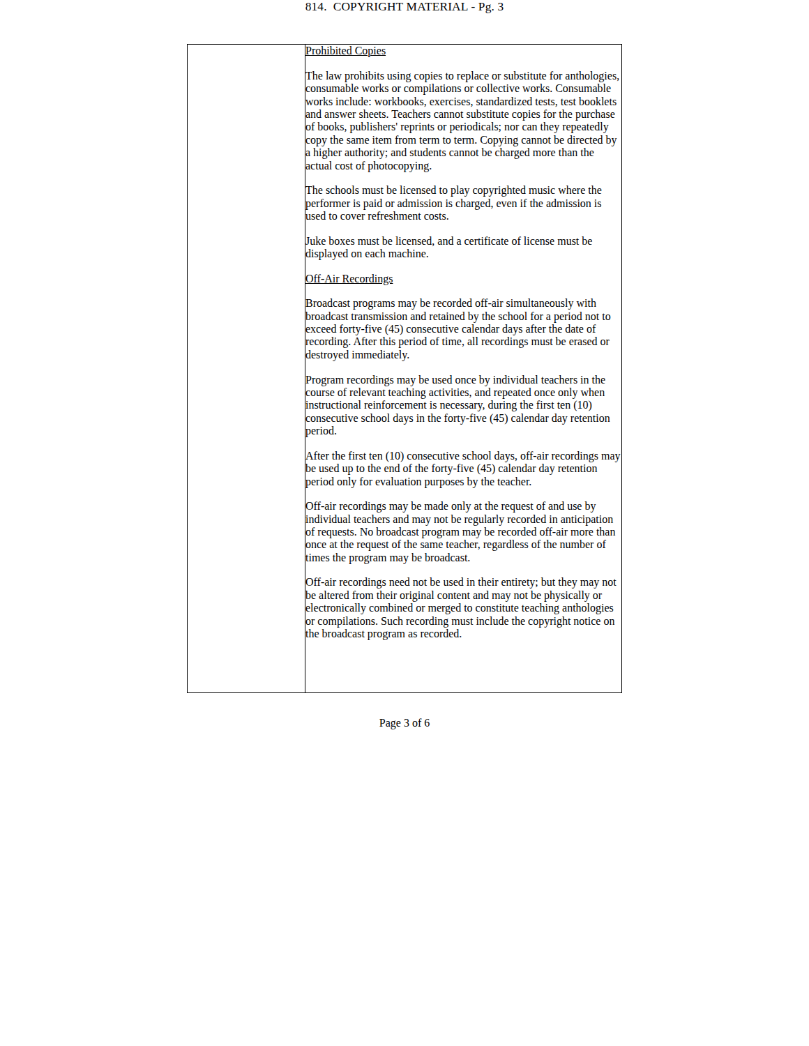814. COPYRIGHT MATERIAL - Pg. 3
| | Prohibited Copies The law prohibits using copies to replace or substitute for anthologies, consumable works or compilations or collective works. Consumable works include: workbooks, exercises, standardized tests, test booklets and answer sheets. Teachers cannot substitute copies for the purchase of books, publishers' reprints or periodicals; nor can they repeatedly copy the same item from term to term. Copying cannot be directed by a higher authority; and students cannot be charged more than the actual cost of photocopying. The schools must be licensed to play copyrighted music where the performer is paid or admission is charged, even if the admission is used to cover refreshment costs. Juke boxes must be licensed, and a certificate of license must be displayed on each machine. Off-Air Recordings Broadcast programs may be recorded off-air simultaneously with broadcast transmission and retained by the school for a period not to exceed forty-five (45) consecutive calendar days after the date of recording. After this period of time, all recordings must be erased or destroyed immediately. Program recordings may be used once by individual teachers in the course of relevant teaching activities, and repeated once only when instructional reinforcement is necessary, during the first ten (10) consecutive school days in the forty-five (45) calendar day retention period. After the first ten (10) consecutive school days, off-air recordings may be used up to the end of the forty-five (45) calendar day retention period only for evaluation purposes by the teacher. Off-air recordings may be made only at the request of and use by individual teachers and may not be regularly recorded in anticipation of requests. No broadcast program may be recorded off-air more than once at the request of the same teacher, regardless of the number of times the program may be broadcast. Off-air recordings need not be used in their entirety; but they may not be altered from their original content and may not be physically or electronically combined or merged to constitute teaching anthologies or compilations. Such recording must include the copyright notice on the broadcast program as recorded. |
Page 3 of 6